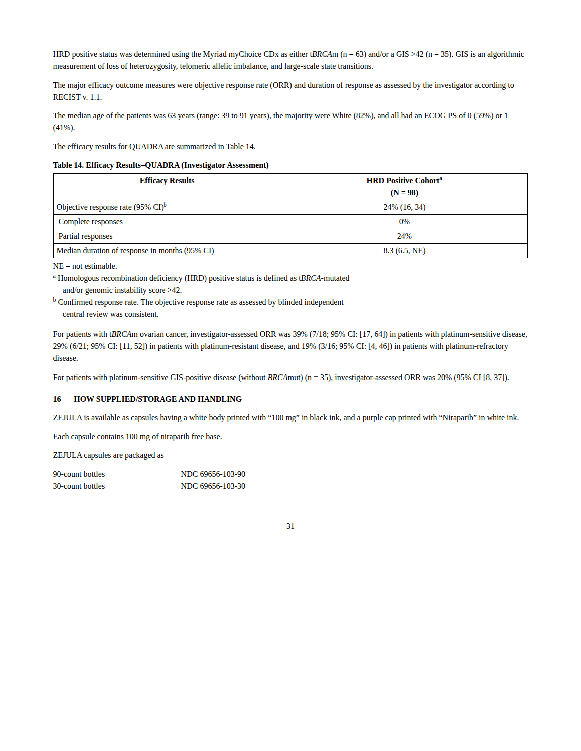HRD positive status was determined using the Myriad myChoice CDx as either tBRCAm (n = 63) and/or a GIS >42 (n = 35). GIS is an algorithmic measurement of loss of heterozygosity, telomeric allelic imbalance, and large-scale state transitions.
The major efficacy outcome measures were objective response rate (ORR) and duration of response as assessed by the investigator according to RECIST v. 1.1.
The median age of the patients was 63 years (range: 39 to 91 years), the majority were White (82%), and all had an ECOG PS of 0 (59%) or 1 (41%).
The efficacy results for QUADRA are summarized in Table 14.
Table 14. Efficacy Results–QUADRA (Investigator Assessment)
| Efficacy Results | HRD Positive Cohort a (N = 98) |
| --- | --- |
| Objective response rate (95% CI) b | 24% (16, 34) |
| Complete responses | 0% |
| Partial responses | 24% |
| Median duration of response in months (95% CI) | 8.3 (6.5, NE) |
NE = not estimable.
a Homologous recombination deficiency (HRD) positive status is defined as tBRCA-mutated
and/or genomic instability score >42.
b Confirmed response rate. The objective response rate as assessed by blinded independent
central review was consistent.
For patients with tBRCAm ovarian cancer, investigator-assessed ORR was 39% (7/18; 95% CI: [17, 64]) in patients with platinum-sensitive disease, 29% (6/21; 95% CI: [11, 52]) in patients with platinum-resistant disease, and 19% (3/16; 95% CI: [4, 46]) in patients with platinum-refractory disease.
For patients with platinum-sensitive GIS-positive disease (without BRCAmut) (n = 35), investigator-assessed ORR was 20% (95% CI [8, 37]).
16 HOW SUPPLIED/STORAGE AND HANDLING
ZEJULA is available as capsules having a white body printed with “100 mg” in black ink, and a purple cap printed with “Niraparib” in white ink.
Each capsule contains 100 mg of niraparib free base.
ZEJULA capsules are packaged as
90-count bottles NDC 69656-103-90
30-count bottles NDC 69656-103-30
31